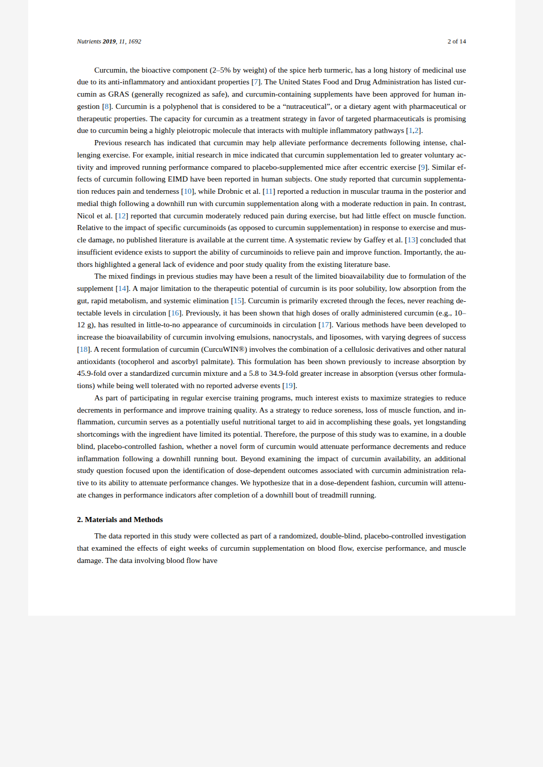Nutrients 2019, 11, 1692 2 of 14
Curcumin, the bioactive component (2–5% by weight) of the spice herb turmeric, has a long history of medicinal use due to its anti-inflammatory and antioxidant properties [7]. The United States Food and Drug Administration has listed curcumin as GRAS (generally recognized as safe), and curcumin-containing supplements have been approved for human ingestion [8]. Curcumin is a polyphenol that is considered to be a “nutraceutical”, or a dietary agent with pharmaceutical or therapeutic properties. The capacity for curcumin as a treatment strategy in favor of targeted pharmaceuticals is promising due to curcumin being a highly pleiotropic molecule that interacts with multiple inflammatory pathways [1,2].
Previous research has indicated that curcumin may help alleviate performance decrements following intense, challenging exercise. For example, initial research in mice indicated that curcumin supplementation led to greater voluntary activity and improved running performance compared to placebo-supplemented mice after eccentric exercise [9]. Similar effects of curcumin following EIMD have been reported in human subjects. One study reported that curcumin supplementation reduces pain and tenderness [10], while Drobnic et al. [11] reported a reduction in muscular trauma in the posterior and medial thigh following a downhill run with curcumin supplementation along with a moderate reduction in pain. In contrast, Nicol et al. [12] reported that curcumin moderately reduced pain during exercise, but had little effect on muscle function. Relative to the impact of specific curcuminoids (as opposed to curcumin supplementation) in response to exercise and muscle damage, no published literature is available at the current time. A systematic review by Gaffey et al. [13] concluded that insufficient evidence exists to support the ability of curcuminoids to relieve pain and improve function. Importantly, the authors highlighted a general lack of evidence and poor study quality from the existing literature base.
The mixed findings in previous studies may have been a result of the limited bioavailability due to formulation of the supplement [14]. A major limitation to the therapeutic potential of curcumin is its poor solubility, low absorption from the gut, rapid metabolism, and systemic elimination [15]. Curcumin is primarily excreted through the feces, never reaching detectable levels in circulation [16]. Previously, it has been shown that high doses of orally administered curcumin (e.g., 10–12 g), has resulted in little-to-no appearance of curcuminoids in circulation [17]. Various methods have been developed to increase the bioavailability of curcumin involving emulsions, nanocrystals, and liposomes, with varying degrees of success [18]. A recent formulation of curcumin (CurcuWIN®) involves the combination of a cellulosic derivatives and other natural antioxidants (tocopherol and ascorbyl palmitate). This formulation has been shown previously to increase absorption by 45.9-fold over a standardized curcumin mixture and a 5.8 to 34.9-fold greater increase in absorption (versus other formulations) while being well tolerated with no reported adverse events [19].
As part of participating in regular exercise training programs, much interest exists to maximize strategies to reduce decrements in performance and improve training quality. As a strategy to reduce soreness, loss of muscle function, and inflammation, curcumin serves as a potentially useful nutritional target to aid in accomplishing these goals, yet longstanding shortcomings with the ingredient have limited its potential. Therefore, the purpose of this study was to examine, in a double blind, placebo-controlled fashion, whether a novel form of curcumin would attenuate performance decrements and reduce inflammation following a downhill running bout. Beyond examining the impact of curcumin availability, an additional study question focused upon the identification of dose-dependent outcomes associated with curcumin administration relative to its ability to attenuate performance changes. We hypothesize that in a dose-dependent fashion, curcumin will attenuate changes in performance indicators after completion of a downhill bout of treadmill running.
2. Materials and Methods
The data reported in this study were collected as part of a randomized, double-blind, placebo-controlled investigation that examined the effects of eight weeks of curcumin supplementation on blood flow, exercise performance, and muscle damage. The data involving blood flow have